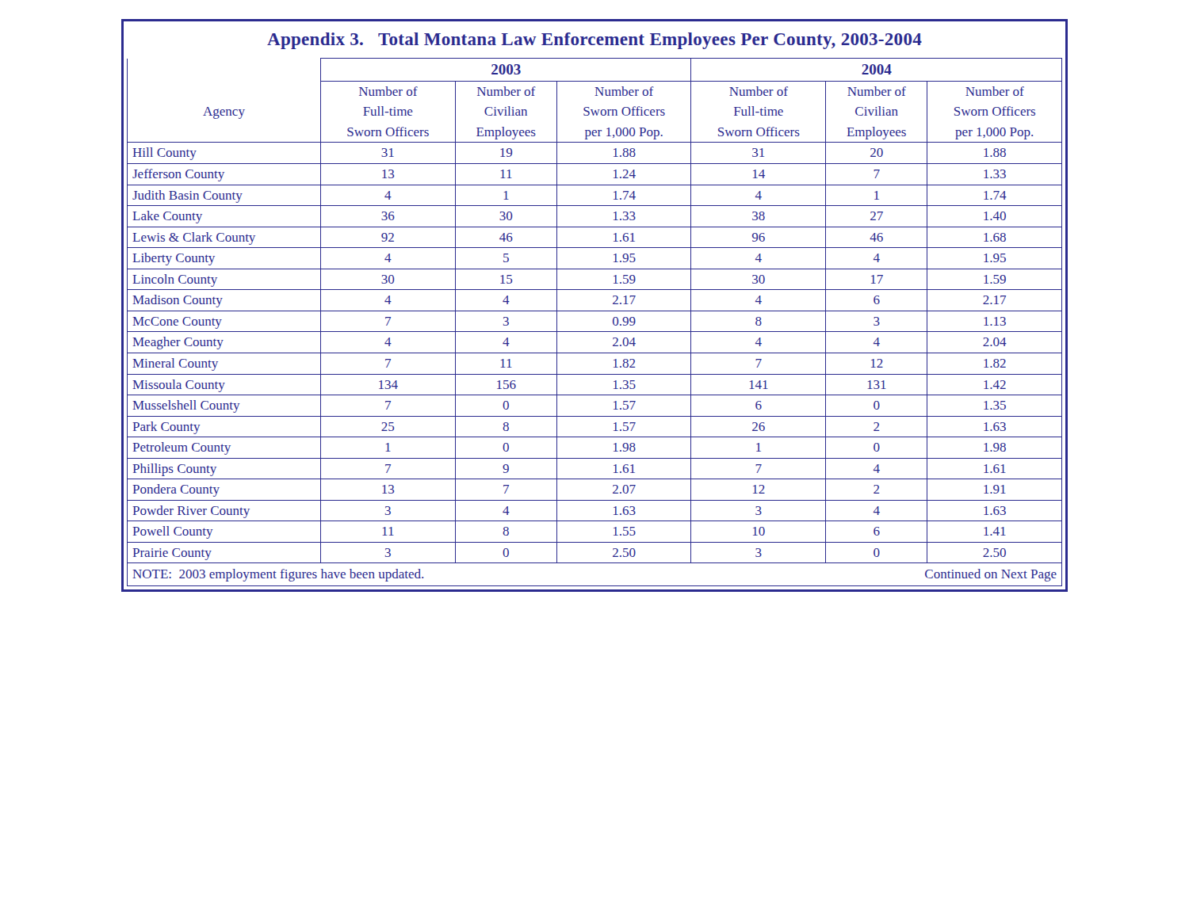Appendix 3. Total Montana Law Enforcement Employees Per County, 2003-2004
| | 2003 | 2004 |
| --- | --- | --- |
| | Number of | Number of | Number of | Number of | Number of | Number of |
| Agency | Full-time | Civilian | Sworn Officers | Full-time | Civilian | Sworn Officers |
| | Sworn Officers | Employees | per 1,000 Pop. | Sworn Officers | Employees | per 1,000 Pop. |
| Hill County | 31 | 19 | 1.88 | 31 | 20 | 1.88 |
| Jefferson County | 13 | 11 | 1.24 | 14 | 7 | 1.33 |
| Judith Basin County | 4 | 1 | 1.74 | 4 | 1 | 1.74 |
| Lake County | 36 | 30 | 1.33 | 38 | 27 | 1.40 |
| Lewis & Clark County | 92 | 46 | 1.61 | 96 | 46 | 1.68 |
| Liberty County | 4 | 5 | 1.95 | 4 | 4 | 1.95 |
| Lincoln County | 30 | 15 | 1.59 | 30 | 17 | 1.59 |
| Madison County | 4 | 4 | 2.17 | 4 | 6 | 2.17 |
| McCone County | 7 | 3 | 0.99 | 8 | 3 | 1.13 |
| Meagher County | 4 | 4 | 2.04 | 4 | 4 | 2.04 |
| Mineral County | 7 | 11 | 1.82 | 7 | 12 | 1.82 |
| Missoula County | 134 | 156 | 1.35 | 141 | 131 | 1.42 |
| Musselshell County | 7 | 0 | 1.57 | 6 | 0 | 1.35 |
| Park County | 25 | 8 | 1.57 | 26 | 2 | 1.63 |
| Petroleum County | 1 | 0 | 1.98 | 1 | 0 | 1.98 |
| Phillips County | 7 | 9 | 1.61 | 7 | 4 | 1.61 |
| Pondera County | 13 | 7 | 2.07 | 12 | 2 | 1.91 |
| Powder River County | 3 | 4 | 1.63 | 3 | 4 | 1.63 |
| Powell County | 11 | 8 | 1.55 | 10 | 6 | 1.41 |
| Prairie County | 3 | 0 | 2.50 | 3 | 0 | 2.50 |
| NOTE: 2003 employment figures have been updated. Continued on Next Page |